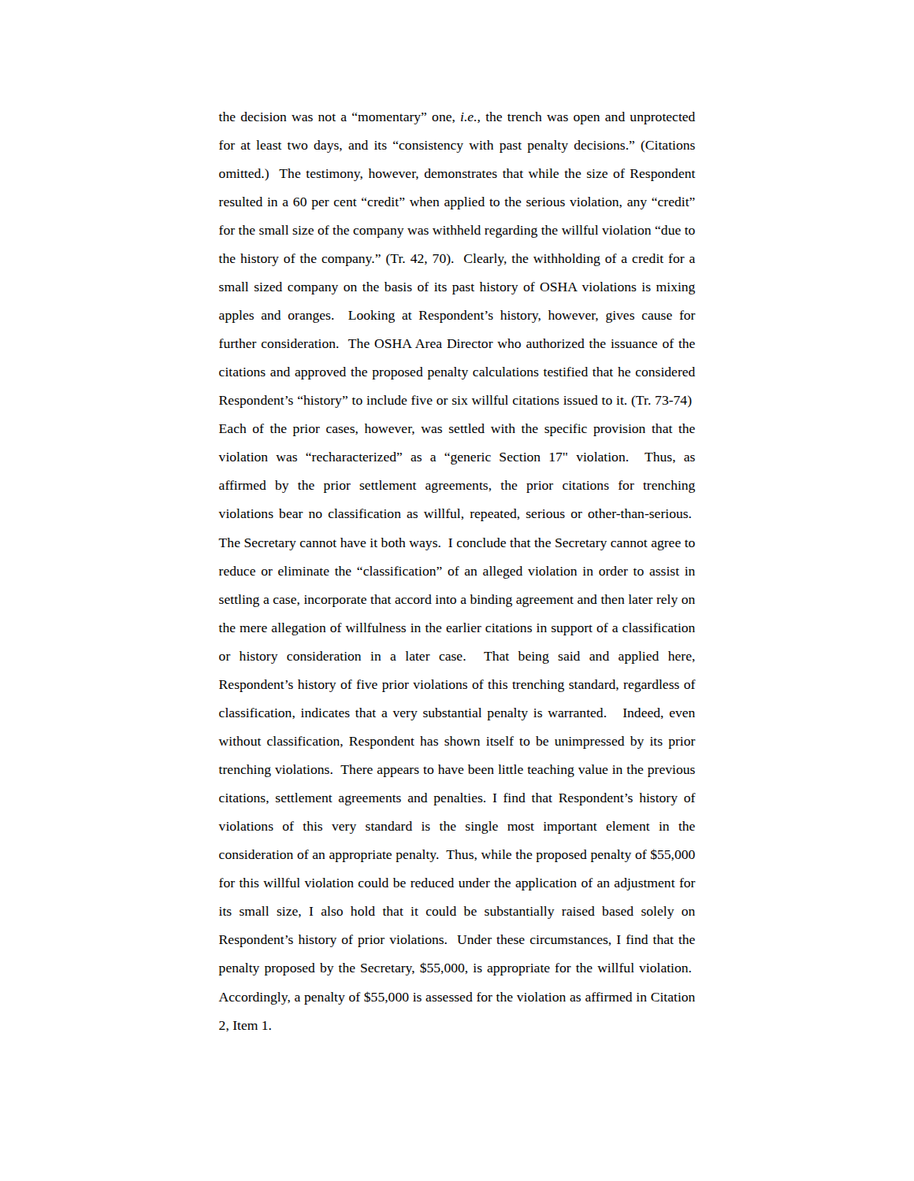the decision was not a “momentary” one, i.e., the trench was open and unprotected for at least two days, and its “consistency with past penalty decisions.” (Citations omitted.) The testimony, however, demonstrates that while the size of Respondent resulted in a 60 per cent “credit” when applied to the serious violation, any “credit” for the small size of the company was withheld regarding the willful violation “due to the history of the company.” (Tr. 42, 70). Clearly, the withholding of a credit for a small sized company on the basis of its past history of OSHA violations is mixing apples and oranges. Looking at Respondent’s history, however, gives cause for further consideration. The OSHA Area Director who authorized the issuance of the citations and approved the proposed penalty calculations testified that he considered Respondent’s “history” to include five or six willful citations issued to it. (Tr. 73-74) Each of the prior cases, however, was settled with the specific provision that the violation was “recharacterized” as a “generic Section 17" violation. Thus, as affirmed by the prior settlement agreements, the prior citations for trenching violations bear no classification as willful, repeated, serious or other-than-serious. The Secretary cannot have it both ways. I conclude that the Secretary cannot agree to reduce or eliminate the “classification” of an alleged violation in order to assist in settling a case, incorporate that accord into a binding agreement and then later rely on the mere allegation of willfulness in the earlier citations in support of a classification or history consideration in a later case. That being said and applied here, Respondent’s history of five prior violations of this trenching standard, regardless of classification, indicates that a very substantial penalty is warranted. Indeed, even without classification, Respondent has shown itself to be unimpressed by its prior trenching violations. There appears to have been little teaching value in the previous citations, settlement agreements and penalties. I find that Respondent’s history of violations of this very standard is the single most important element in the consideration of an appropriate penalty. Thus, while the proposed penalty of $55,000 for this willful violation could be reduced under the application of an adjustment for its small size, I also hold that it could be substantially raised based solely on Respondent’s history of prior violations. Under these circumstances, I find that the penalty proposed by the Secretary, $55,000, is appropriate for the willful violation. Accordingly, a penalty of $55,000 is assessed for the violation as affirmed in Citation 2, Item 1.